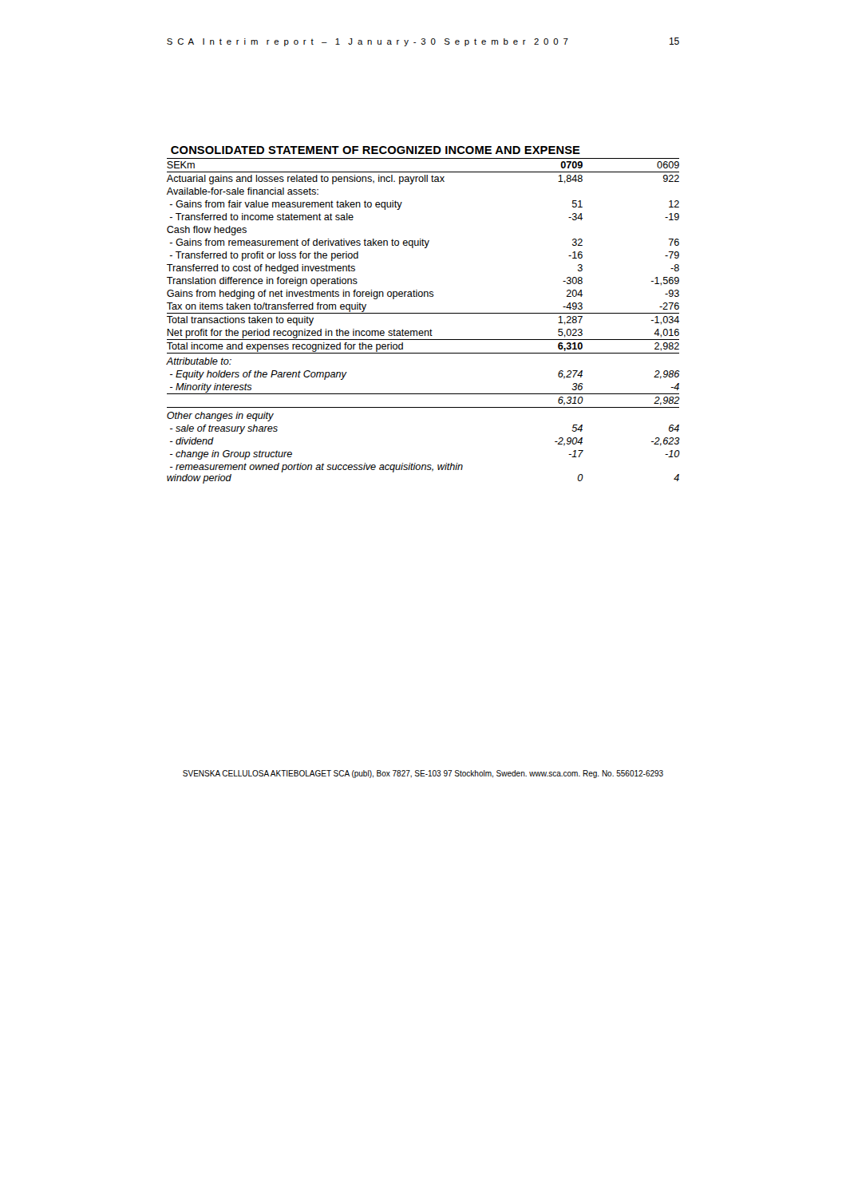S C A I n t e r i m r e p o r t – 1 J a n u a r y - 3 0 S e p t e m b e r 2 0 0 7
15
CONSOLIDATED STATEMENT OF RECOGNIZED INCOME AND EXPENSE
| SEKm | 0709 | 0609 |
| --- | --- | --- |
| Actuarial gains and losses related to pensions, incl. payroll tax | 1,848 | 922 |
| Available-for-sale financial assets: | | |
| - Gains from fair value measurement taken to equity | 51 | 12 |
| - Transferred to income statement at sale | -34 | -19 |
| Cash flow hedges | | |
| - Gains from remeasurement of derivatives taken to equity | 32 | 76 |
| - Transferred to profit or loss for the period | -16 | -79 |
| Transferred to cost of hedged investments | 3 | -8 |
| Translation difference in foreign operations | -308 | -1,569 |
| Gains from hedging of net investments in foreign operations | 204 | -93 |
| Tax on items taken to/transferred from equity | -493 | -276 |
| Total transactions taken to equity | 1,287 | -1,034 |
| Net profit for the period recognized in the income statement | 5,023 | 4,016 |
| Total income and expenses recognized for the period | 6,310 | 2,982 |
| Attributable to: | | |
| - Equity holders of the Parent Company | 6,274 | 2,986 |
| - Minority interests | 36 | -4 |
| | 6,310 | 2,982 |
| Other changes in equity | | |
| - sale of treasury shares | 54 | 64 |
| - dividend | -2,904 | -2,623 |
| - change in Group structure | -17 | -10 |
| - remeasurement owned portion at successive acquisitions, within window period | 0 | 4 |
SVENSKA CELLULOSA AKTIEBOLAGET SCA (publ), Box 7827, SE-103 97 Stockholm, Sweden. www.sca.com. Reg. No. 556012-6293